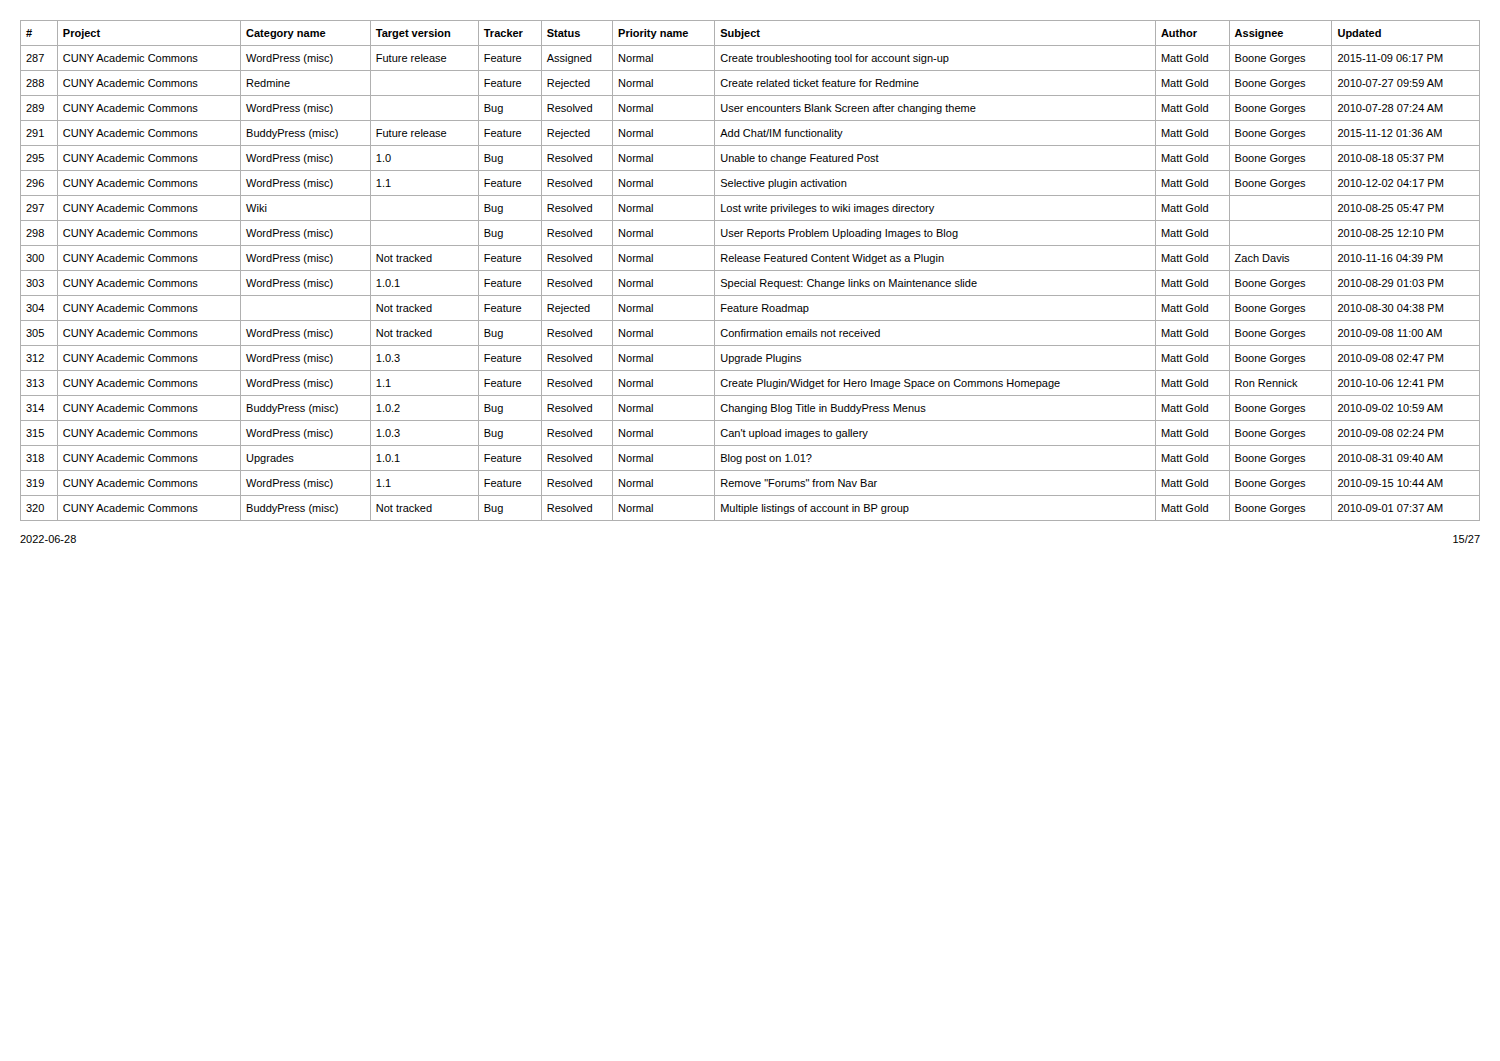| # | Project | Category name | Target version | Tracker | Status | Priority name | Subject | Author | Assignee | Updated |
| --- | --- | --- | --- | --- | --- | --- | --- | --- | --- | --- |
| 287 | CUNY Academic Commons | WordPress (misc) | Future release | Feature | Assigned | Normal | Create troubleshooting tool for account sign-up | Matt Gold | Boone Gorges | 2015-11-09 06:17 PM |
| 288 | CUNY Academic Commons | Redmine | | Feature | Rejected | Normal | Create related ticket feature for Redmine | Matt Gold | Boone Gorges | 2010-07-27 09:59 AM |
| 289 | CUNY Academic Commons | WordPress (misc) | | Bug | Resolved | Normal | User encounters Blank Screen after changing theme | Matt Gold | Boone Gorges | 2010-07-28 07:24 AM |
| 291 | CUNY Academic Commons | BuddyPress (misc) | Future release | Feature | Rejected | Normal | Add Chat/IM functionality | Matt Gold | Boone Gorges | 2015-11-12 01:36 AM |
| 295 | CUNY Academic Commons | WordPress (misc) | 1.0 | Bug | Resolved | Normal | Unable to change Featured Post | Matt Gold | Boone Gorges | 2010-08-18 05:37 PM |
| 296 | CUNY Academic Commons | WordPress (misc) | 1.1 | Feature | Resolved | Normal | Selective plugin activation | Matt Gold | Boone Gorges | 2010-12-02 04:17 PM |
| 297 | CUNY Academic Commons | Wiki | | Bug | Resolved | Normal | Lost write privileges to wiki images directory | Matt Gold | | 2010-08-25 05:47 PM |
| 298 | CUNY Academic Commons | WordPress (misc) | | Bug | Resolved | Normal | User Reports Problem Uploading Images to Blog | Matt Gold | | 2010-08-25 12:10 PM |
| 300 | CUNY Academic Commons | WordPress (misc) | Not tracked | Feature | Resolved | Normal | Release Featured Content Widget as a Plugin | Matt Gold | Zach Davis | 2010-11-16 04:39 PM |
| 303 | CUNY Academic Commons | WordPress (misc) | 1.0.1 | Feature | Resolved | Normal | Special Request: Change links on Maintenance slide | Matt Gold | Boone Gorges | 2010-08-29 01:03 PM |
| 304 | CUNY Academic Commons | | Not tracked | Feature | Rejected | Normal | Feature Roadmap | Matt Gold | Boone Gorges | 2010-08-30 04:38 PM |
| 305 | CUNY Academic Commons | WordPress (misc) | Not tracked | Bug | Resolved | Normal | Confirmation emails not received | Matt Gold | Boone Gorges | 2010-09-08 11:00 AM |
| 312 | CUNY Academic Commons | WordPress (misc) | 1.0.3 | Feature | Resolved | Normal | Upgrade Plugins | Matt Gold | Boone Gorges | 2010-09-08 02:47 PM |
| 313 | CUNY Academic Commons | WordPress (misc) | 1.1 | Feature | Resolved | Normal | Create Plugin/Widget for Hero Image Space on Commons Homepage | Matt Gold | Ron Rennick | 2010-10-06 12:41 PM |
| 314 | CUNY Academic Commons | BuddyPress (misc) | 1.0.2 | Bug | Resolved | Normal | Changing Blog Title in BuddyPress Menus | Matt Gold | Boone Gorges | 2010-09-02 10:59 AM |
| 315 | CUNY Academic Commons | WordPress (misc) | 1.0.3 | Bug | Resolved | Normal | Can't upload images to gallery | Matt Gold | Boone Gorges | 2010-09-08 02:24 PM |
| 318 | CUNY Academic Commons | Upgrades | 1.0.1 | Feature | Resolved | Normal | Blog post on 1.01? | Matt Gold | Boone Gorges | 2010-08-31 09:40 AM |
| 319 | CUNY Academic Commons | WordPress (misc) | 1.1 | Feature | Resolved | Normal | Remove "Forums" from Nav Bar | Matt Gold | Boone Gorges | 2010-09-15 10:44 AM |
| 320 | CUNY Academic Commons | BuddyPress (misc) | Not tracked | Bug | Resolved | Normal | Multiple listings of account in BP group | Matt Gold | Boone Gorges | 2010-09-01 07:37 AM |
2022-06-28 15/27